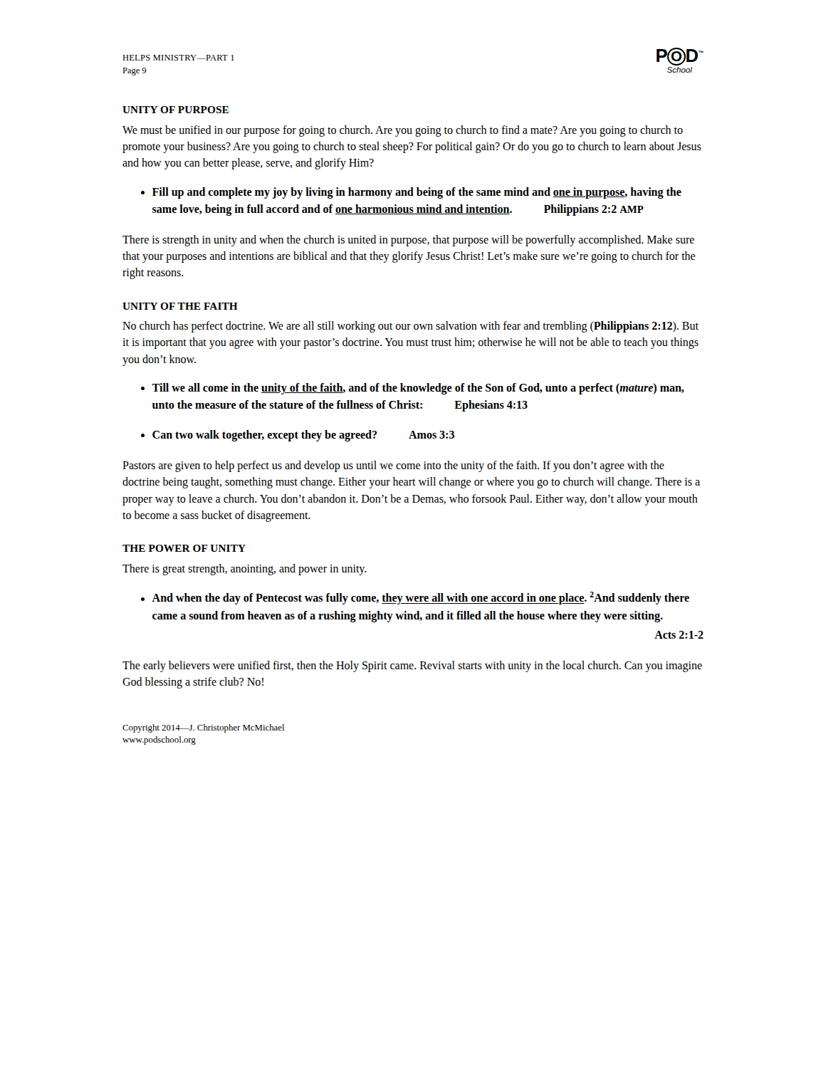HELPS MINISTRY—PART 1
Page 9
POD™
School
Unity of Purpose
We must be unified in our purpose for going to church. Are you going to church to find a mate? Are you going to church to promote your business? Are you going to church to steal sheep? For political gain? Or do you go to church to learn about Jesus and how you can better please, serve, and glorify Him?
Fill up and complete my joy by living in harmony and being of the same mind and one in purpose, having the same love, being in full accord and of one harmonious mind and intention. Philippians 2:2 AMP
There is strength in unity and when the church is united in purpose, that purpose will be powerfully accomplished. Make sure that your purposes and intentions are biblical and that they glorify Jesus Christ! Let’s make sure we’re going to church for the right reasons.
Unity of the Faith
No church has perfect doctrine. We are all still working out our own salvation with fear and trembling (Philippians 2:12). But it is important that you agree with your pastor’s doctrine. You must trust him; otherwise he will not be able to teach you things you don’t know.
Till we all come in the unity of the faith, and of the knowledge of the Son of God, unto a perfect (mature) man, unto the measure of the stature of the fullness of Christ: Ephesians 4:13
Can two walk together, except they be agreed? Amos 3:3
Pastors are given to help perfect us and develop us until we come into the unity of the faith. If you don’t agree with the doctrine being taught, something must change. Either your heart will change or where you go to church will change. There is a proper way to leave a church. You don’t abandon it. Don’t be a Demas, who forsook Paul. Either way, don’t allow your mouth to become a sass bucket of disagreement.
The Power of Unity
There is great strength, anointing, and power in unity.
And when the day of Pentecost was fully come, they were all with one accord in one place. 2 And suddenly there came a sound from heaven as of a rushing mighty wind, and it filled all the house where they were sitting.
Acts 2:1-2
The early believers were unified first, then the Holy Spirit came. Revival starts with unity in the local church. Can you imagine God blessing a strife club? No!
Copyright 2014—J. Christopher McMichael
www.podschool.org